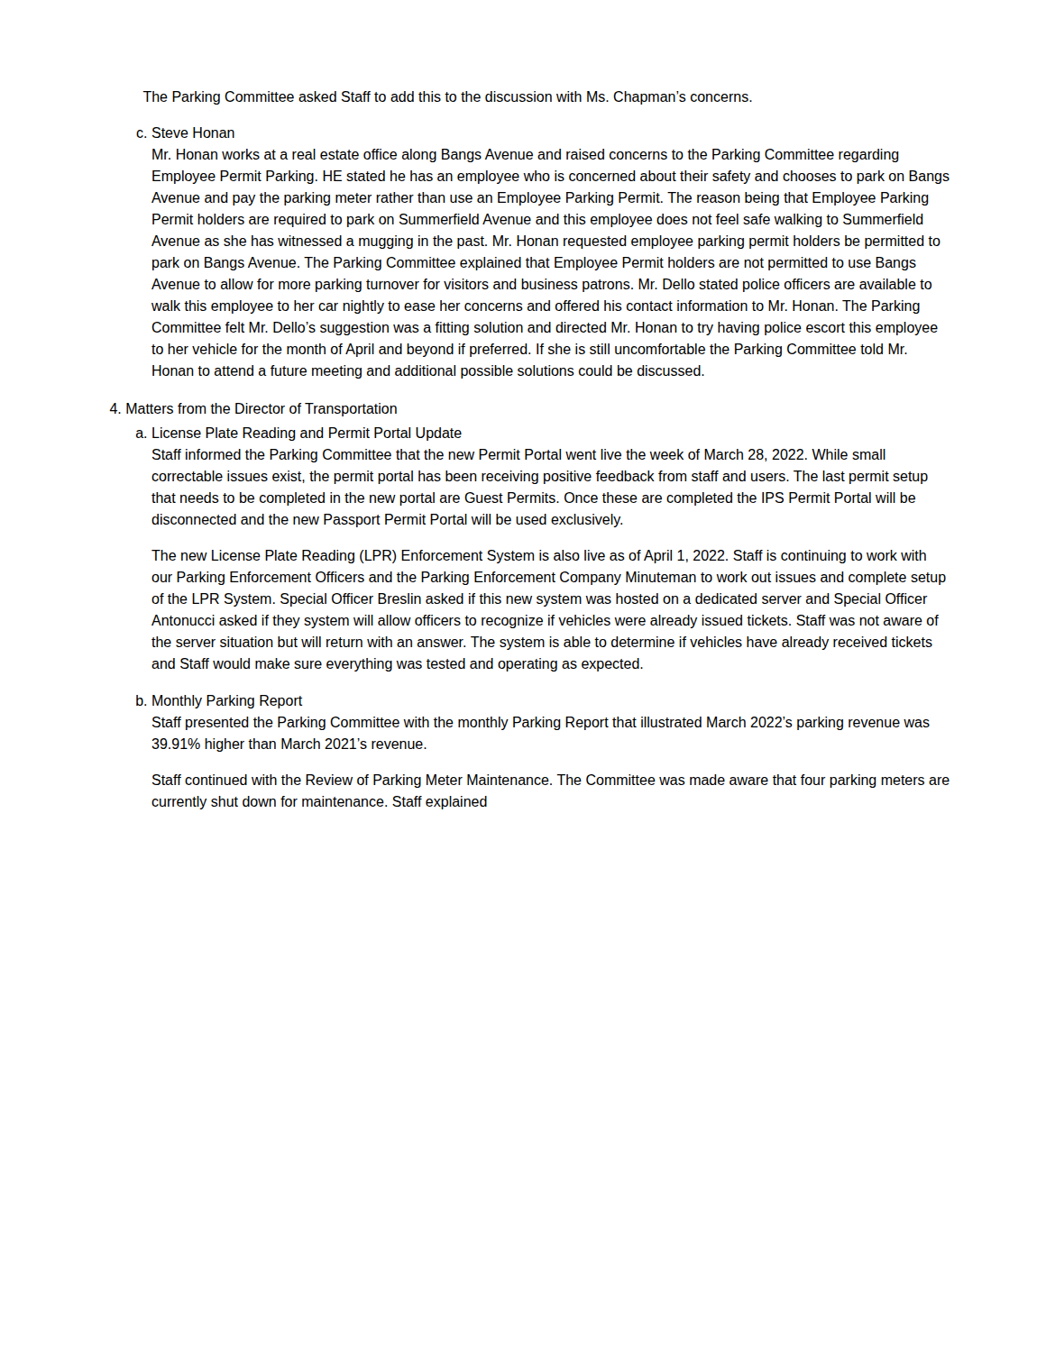The Parking Committee asked Staff to add this to the discussion with Ms. Chapman’s concerns.
Steve Honan
Mr. Honan works at a real estate office along Bangs Avenue and raised concerns to the Parking Committee regarding Employee Permit Parking. HE stated he has an employee who is concerned about their safety and chooses to park on Bangs Avenue and pay the parking meter rather than use an Employee Parking Permit. The reason being that Employee Parking Permit holders are required to park on Summerfield Avenue and this employee does not feel safe walking to Summerfield Avenue as she has witnessed a mugging in the past. Mr. Honan requested employee parking permit holders be permitted to park on Bangs Avenue. The Parking Committee explained that Employee Permit holders are not permitted to use Bangs Avenue to allow for more parking turnover for visitors and business patrons. Mr. Dello stated police officers are available to walk this employee to her car nightly to ease her concerns and offered his contact information to Mr. Honan. The Parking Committee felt Mr. Dello’s suggestion was a fitting solution and directed Mr. Honan to try having police escort this employee to her vehicle for the month of April and beyond if preferred. If she is still uncomfortable the Parking Committee told Mr. Honan to attend a future meeting and additional possible solutions could be discussed.
Matters from the Director of Transportation
License Plate Reading and Permit Portal Update
Staff informed the Parking Committee that the new Permit Portal went live the week of March 28, 2022. While small correctable issues exist, the permit portal has been receiving positive feedback from staff and users. The last permit setup that needs to be completed in the new portal are Guest Permits. Once these are completed the IPS Permit Portal will be disconnected and the new Passport Permit Portal will be used exclusively.
The new License Plate Reading (LPR) Enforcement System is also live as of April 1, 2022. Staff is continuing to work with our Parking Enforcement Officers and the Parking Enforcement Company Minuteman to work out issues and complete setup of the LPR System. Special Officer Breslin asked if this new system was hosted on a dedicated server and Special Officer Antonucci asked if they system will allow officers to recognize if vehicles were already issued tickets. Staff was not aware of the server situation but will return with an answer. The system is able to determine if vehicles have already received tickets and Staff would make sure everything was tested and operating as expected.
Monthly Parking Report
Staff presented the Parking Committee with the monthly Parking Report that illustrated March 2022’s parking revenue was 39.91% higher than March 2021’s revenue.
Staff continued with the Review of Parking Meter Maintenance. The Committee was made aware that four parking meters are currently shut down for maintenance. Staff explained